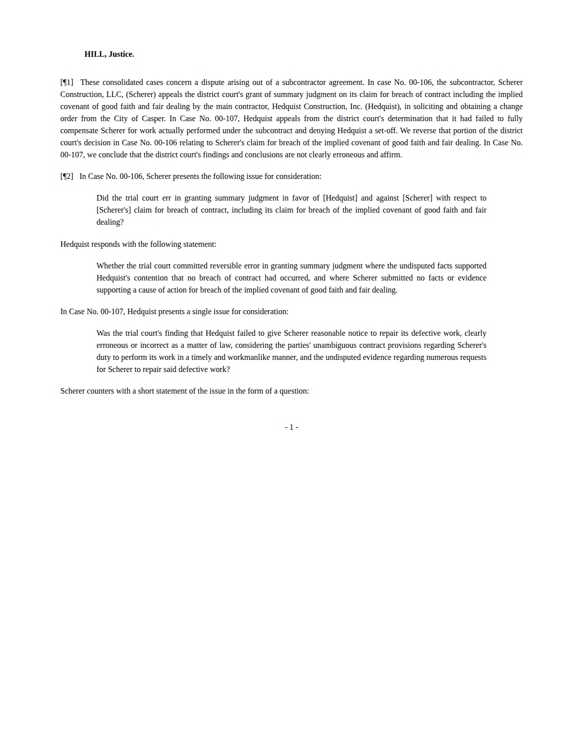HILL, Justice.
[¶1] These consolidated cases concern a dispute arising out of a subcontractor agreement. In case No. 00-106, the subcontractor, Scherer Construction, LLC, (Scherer) appeals the district court's grant of summary judgment on its claim for breach of contract including the implied covenant of good faith and fair dealing by the main contractor, Hedquist Construction, Inc. (Hedquist), in soliciting and obtaining a change order from the City of Casper. In Case No. 00-107, Hedquist appeals from the district court's determination that it had failed to fully compensate Scherer for work actually performed under the subcontract and denying Hedquist a set-off. We reverse that portion of the district court's decision in Case No. 00-106 relating to Scherer's claim for breach of the implied covenant of good faith and fair dealing. In Case No. 00-107, we conclude that the district court's findings and conclusions are not clearly erroneous and affirm.
[¶2] In Case No. 00-106, Scherer presents the following issue for consideration:
Did the trial court err in granting summary judgment in favor of [Hedquist] and against [Scherer] with respect to [Scherer's] claim for breach of contract, including its claim for breach of the implied covenant of good faith and fair dealing?
Hedquist responds with the following statement:
Whether the trial court committed reversible error in granting summary judgment where the undisputed facts supported Hedquist's contention that no breach of contract had occurred, and where Scherer submitted no facts or evidence supporting a cause of action for breach of the implied covenant of good faith and fair dealing.
In Case No. 00-107, Hedquist presents a single issue for consideration:
Was the trial court's finding that Hedquist failed to give Scherer reasonable notice to repair its defective work, clearly erroneous or incorrect as a matter of law, considering the parties' unambiguous contract provisions regarding Scherer's duty to perform its work in a timely and workmanlike manner, and the undisputed evidence regarding numerous requests for Scherer to repair said defective work?
Scherer counters with a short statement of the issue in the form of a question:
- 1 -